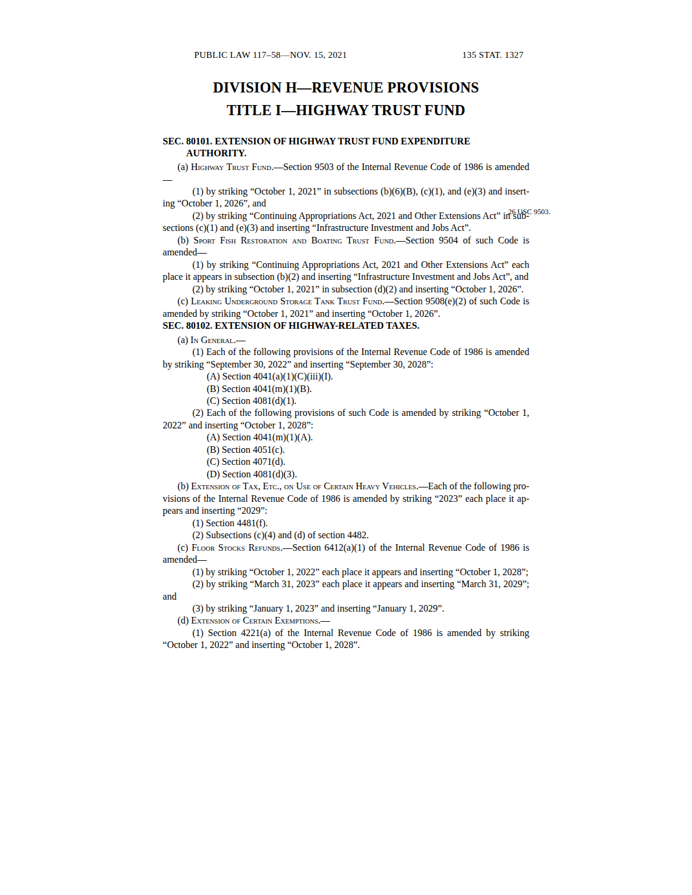PUBLIC LAW 117–58—NOV. 15, 2021 135 STAT. 1327
DIVISION H—REVENUE PROVISIONS
TITLE I—HIGHWAY TRUST FUND
SEC. 80101. EXTENSION OF HIGHWAY TRUST FUND EXPENDITUREAUTHORITY.
26 USC 9503.
(a) Highway Trust Fund.—Section 9503 of the Internal Revenue Code of 1986 is amended—
(1) by striking “October 1, 2021” in subsections (b)(6)(B), (c)(1), and (e)(3) and inserting “October 1, 2026”, and
(2) by striking “Continuing Appropriations Act, 2021 and Other Extensions Act” in subsections (c)(1) and (e)(3) and inserting “Infrastructure Investment and Jobs Act”.
(b) Sport Fish Restoration and Boating Trust Fund.—Section 9504 of such Code is amended—
(1) by striking “Continuing Appropriations Act, 2021 and Other Extensions Act” each place it appears in subsection (b)(2) and inserting “Infrastructure Investment and Jobs Act”, and
(2) by striking “October 1, 2021” in subsection (d)(2) and inserting “October 1, 2026”.
(c) Leaking Underground Storage Tank Trust Fund.—Section 9508(e)(2) of such Code is amended by striking “October 1, 2021” and inserting “October 1, 2026”.
SEC. 80102. EXTENSION OF HIGHWAY-RELATED TAXES.
(a) In General.—
(1) Each of the following provisions of the Internal Revenue Code of 1986 is amended by striking “September 30, 2022” and inserting “September 30, 2028”:
(A) Section 4041(a)(1)(C)(iii)(I).
(B) Section 4041(m)(1)(B).
(C) Section 4081(d)(1).
(2) Each of the following provisions of such Code is amended by striking “October 1, 2022” and inserting “October 1, 2028”:
(A) Section 4041(m)(1)(A).
(B) Section 4051(c).
(C) Section 4071(d).
(D) Section 4081(d)(3).
(b) Extension of Tax, Etc., on Use of Certain Heavy Vehicles.—Each of the following provisions of the Internal Revenue Code of 1986 is amended by striking “2023” each place it appears and inserting “2029”:
(1) Section 4481(f).
(2) Subsections (c)(4) and (d) of section 4482.
(c) Floor Stocks Refunds.—Section 6412(a)(1) of the Internal Revenue Code of 1986 is amended—
(1) by striking “October 1, 2022” each place it appears and inserting “October 1, 2028”;
(2) by striking “March 31, 2023” each place it appears and inserting “March 31, 2029”; and
(3) by striking “January 1, 2023” and inserting “January 1, 2029”.
(d) Extension of Certain Exemptions.—
(1) Section 4221(a) of the Internal Revenue Code of 1986 is amended by striking “October 1, 2022” and inserting “October 1, 2028”.